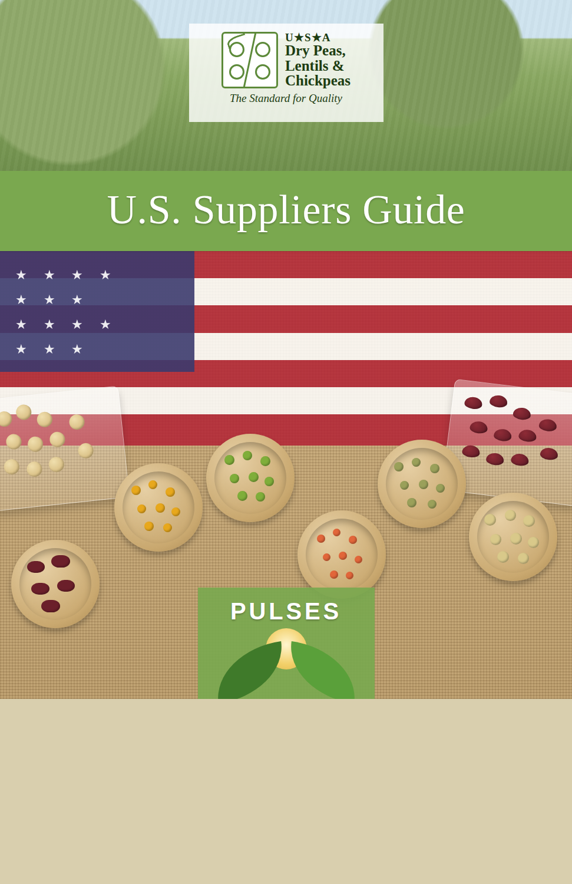U★S★A
Dry Peas,
Lentils &
Chickpeas
The Standard for Quality
U.S. Suppliers Guide
PULSES
Pulses logo